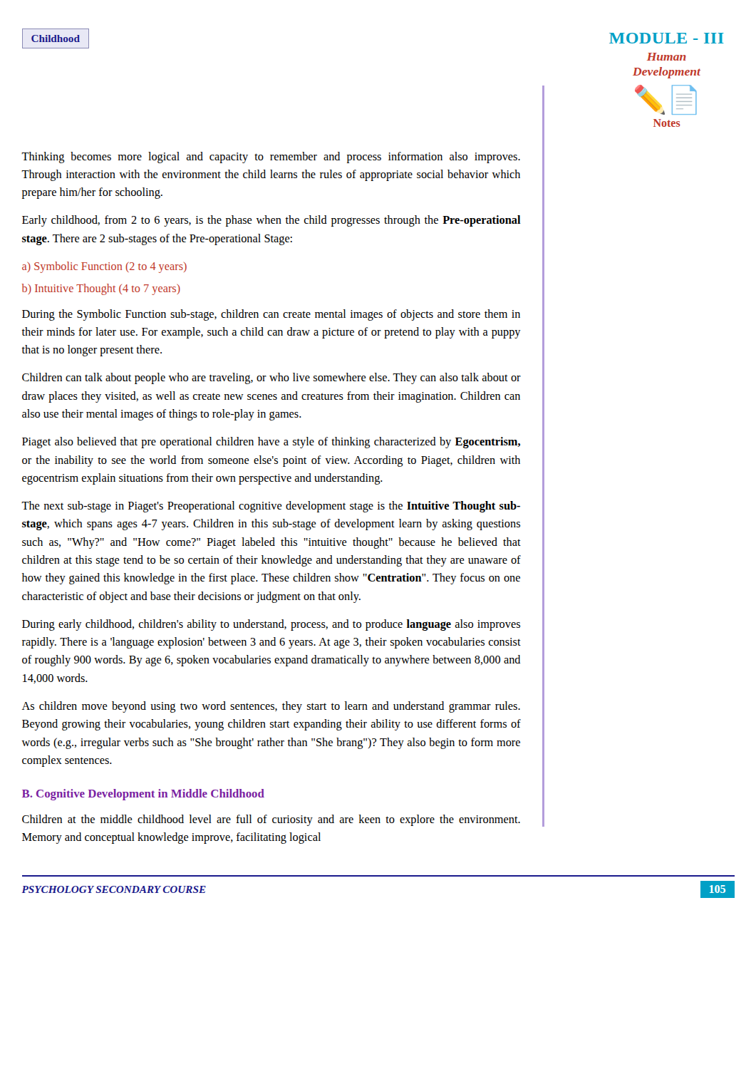Childhood
MODULE - III
Human
Development
✏️📄
Notes
Thinking becomes more logical and capacity to remember and process information also improves. Through interaction with the environment the child learns the rules of appropriate social behavior which prepare him/her for schooling.
Early childhood, from 2 to 6 years, is the phase when the child progresses through the Pre-operational stage. There are 2 sub-stages of the Pre-operational Stage:
a) Symbolic Function (2 to 4 years)
b) Intuitive Thought (4 to 7 years)
During the Symbolic Function sub-stage, children can create mental images of objects and store them in their minds for later use. For example, such a child can draw a picture of or pretend to play with a puppy that is no longer present there.
Children can talk about people who are traveling, or who live somewhere else. They can also talk about or draw places they visited, as well as create new scenes and creatures from their imagination. Children can also use their mental images of things to role-play in games.
Piaget also believed that pre operational children have a style of thinking characterized by Egocentrism, or the inability to see the world from someone else's point of view. According to Piaget, children with egocentrism explain situations from their own perspective and understanding.
The next sub-stage in Piaget's Preoperational cognitive development stage is the Intuitive Thought sub-stage, which spans ages 4-7 years. Children in this sub-stage of development learn by asking questions such as, "Why?" and "How come?" Piaget labeled this "intuitive thought" because he believed that children at this stage tend to be so certain of their knowledge and understanding that they are unaware of how they gained this knowledge in the first place. These children show "Centration". They focus on one characteristic of object and base their decisions or judgment on that only.
During early childhood, children's ability to understand, process, and to produce language also improves rapidly. There is a 'language explosion' between 3 and 6 years. At age 3, their spoken vocabularies consist of roughly 900 words. By age 6, spoken vocabularies expand dramatically to anywhere between 8,000 and 14,000 words.
As children move beyond using two word sentences, they start to learn and understand grammar rules. Beyond growing their vocabularies, young children start expanding their ability to use different forms of words (e.g., irregular verbs such as "She brought' rather than "She brang")? They also begin to form more complex sentences.
B. Cognitive Development in Middle Childhood
Children at the middle childhood level are full of curiosity and are keen to explore the environment. Memory and conceptual knowledge improve, facilitating logical
PSYCHOLOGY SECONDARY COURSE
105